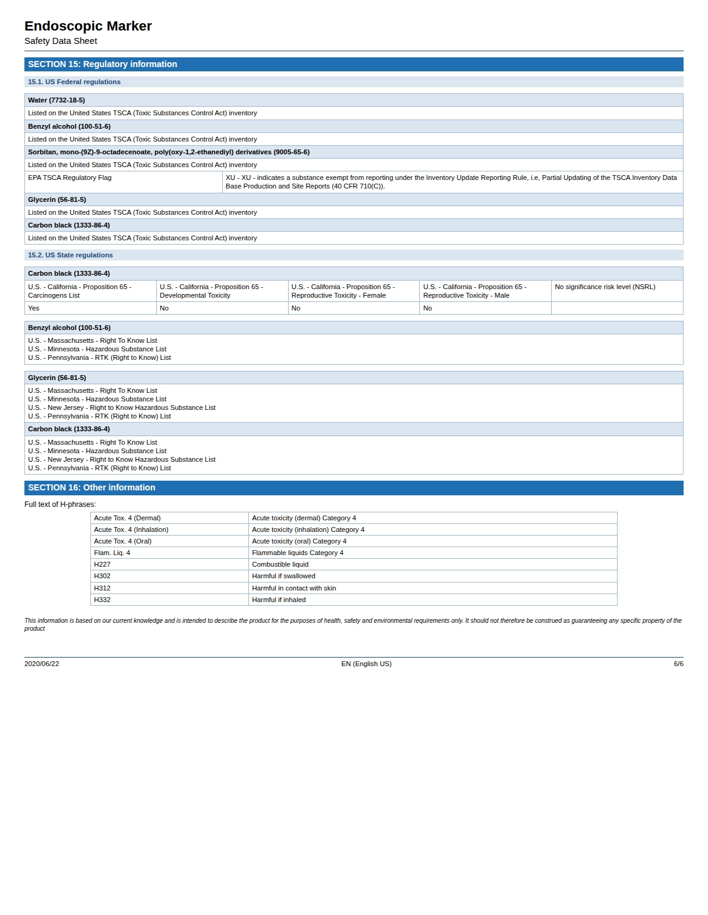Endoscopic Marker
Safety Data Sheet
SECTION 15: Regulatory information
15.1. US Federal regulations
| Water (7732-18-5) |
| Listed on the United States TSCA (Toxic Substances Control Act) inventory |
| Benzyl alcohol (100-51-6) |
| Listed on the United States TSCA (Toxic Substances Control Act) inventory |
| Sorbitan, mono-(9Z)-9-octadecenoate, poly(oxy-1,2-ethanediyl) derivatives (9005-65-6) |
| Listed on the United States TSCA (Toxic Substances Control Act) inventory |
| EPA TSCA Regulatory Flag | XU - XU - indicates a substance exempt from reporting under the Inventory Update Reporting Rule, i.e, Partial Updating of the TSCA Inventory Data Base Production and Site Reports (40 CFR 710(C)). |
| Glycerin (56-81-5) |
| Listed on the United States TSCA (Toxic Substances Control Act) inventory |
| Carbon black (1333-86-4) |
| Listed on the United States TSCA (Toxic Substances Control Act) inventory |
15.2. US State regulations
| Carbon black (1333-86-4) |
| U.S. - California - Proposition 65 - Carcinogens List | U.S. - California - Proposition 65 - Developmental Toxicity | U.S. - California - Proposition 65 - Reproductive Toxicity - Female | U.S. - California - Proposition 65 - Reproductive Toxicity - Male | No significance risk level (NSRL) |
| Yes | No | No | No | |
| Benzyl alcohol (100-51-6) |
| U.S. - Massachusetts - Right To Know List U.S. - Minnesota - Hazardous Substance List U.S. - Pennsylvania - RTK (Right to Know) List |
| Glycerin (56-81-5) |
| U.S. - Massachusetts - Right To Know List U.S. - Minnesota - Hazardous Substance List U.S. - New Jersey - Right to Know Hazardous Substance List U.S. - Pennsylvania - RTK (Right to Know) List |
| Carbon black (1333-86-4) |
| U.S. - Massachusetts - Right To Know List U.S. - Minnesota - Hazardous Substance List U.S. - New Jersey - Right to Know Hazardous Substance List U.S. - Pennsylvania - RTK (Right to Know) List |
SECTION 16: Other information
Full text of H-phrases:
| Acute Tox. 4 (Dermal) | Acute toxicity (dermal) Category 4 |
| Acute Tox. 4 (Inhalation) | Acute toxicity (inhalation) Category 4 |
| Acute Tox. 4 (Oral) | Acute toxicity (oral) Category 4 |
| Flam. Liq. 4 | Flammable liquids Category 4 |
| H227 | Combustible liquid |
| H302 | Harmful if swallowed |
| H312 | Harmful in contact with skin |
| H332 | Harmful if inhaled |
This information is based on our current knowledge and is intended to describe the product for the purposes of health, safety and environmental requirements only. It should not therefore be construed as guaranteeing any specific property of the product
2020/06/22 EN (English US) 6/6